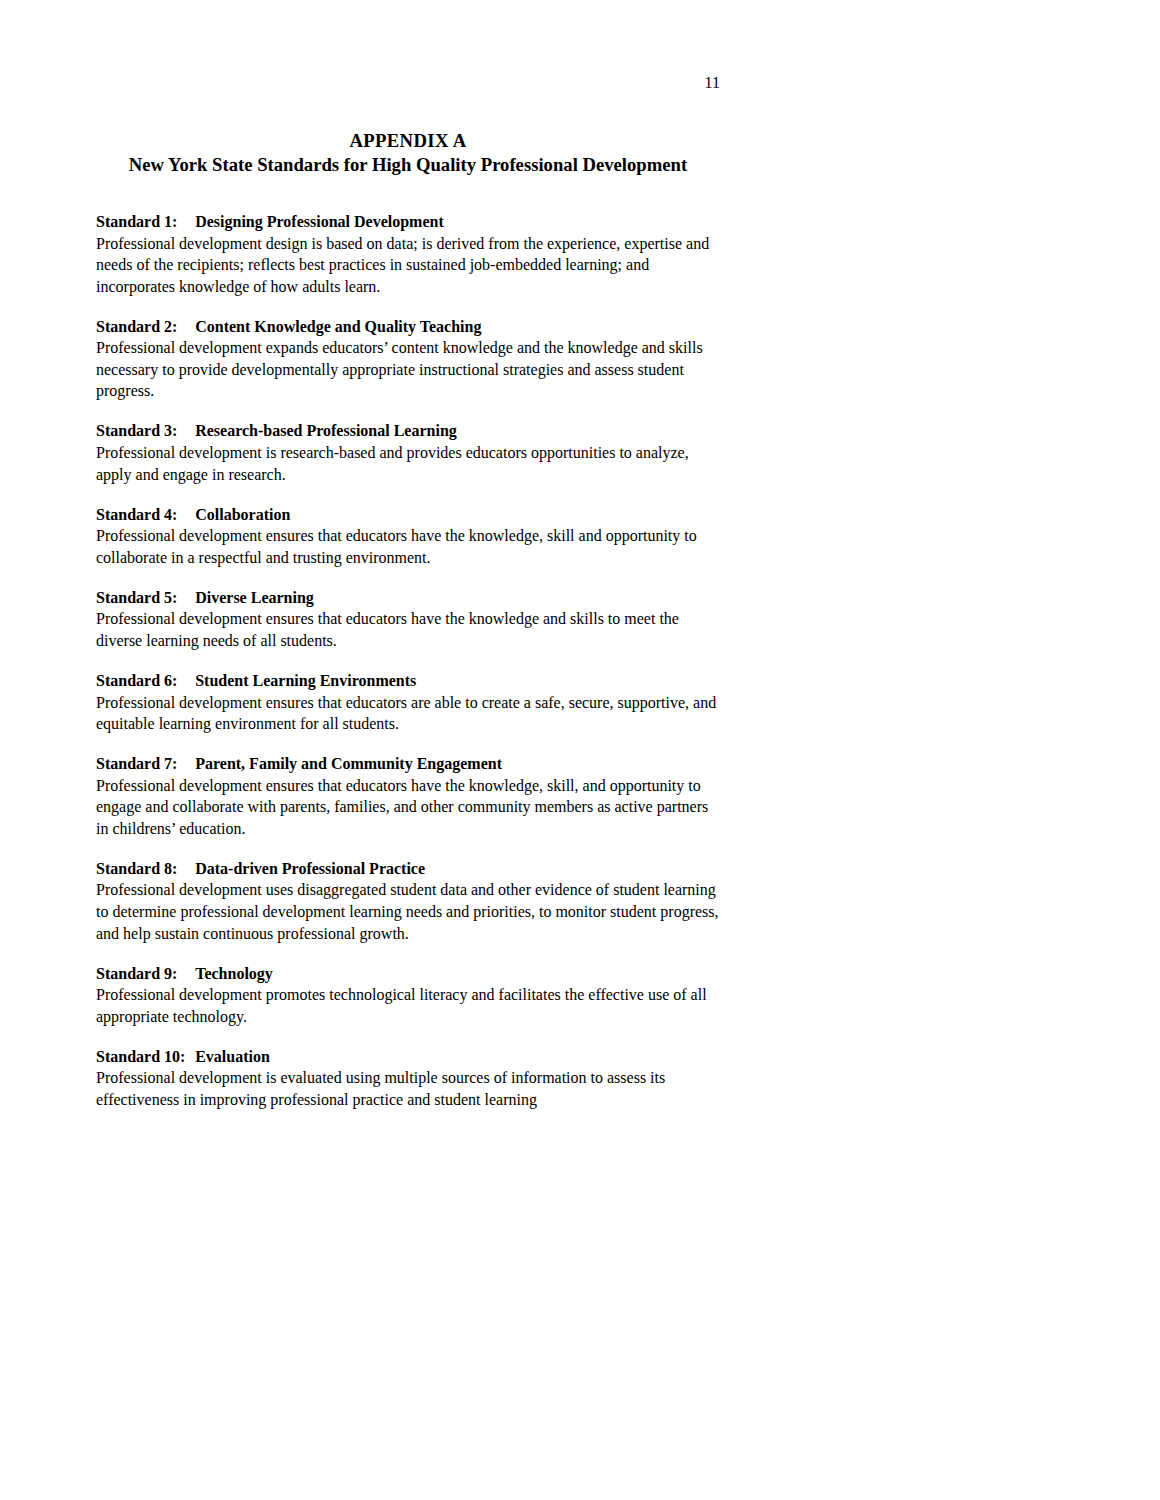11
APPENDIX A
New York State Standards for High Quality Professional Development
Standard 1: Designing Professional Development
Professional development design is based on data; is derived from the experience, expertise and needs of the recipients; reflects best practices in sustained job-embedded learning; and incorporates knowledge of how adults learn.
Standard 2: Content Knowledge and Quality Teaching
Professional development expands educators’ content knowledge and the knowledge and skills necessary to provide developmentally appropriate instructional strategies and assess student progress.
Standard 3: Research-based Professional Learning
Professional development is research-based and provides educators opportunities to analyze, apply and engage in research.
Standard 4: Collaboration
Professional development ensures that educators have the knowledge, skill and opportunity to collaborate in a respectful and trusting environment.
Standard 5: Diverse Learning
Professional development ensures that educators have the knowledge and skills to meet the diverse learning needs of all students.
Standard 6: Student Learning Environments
Professional development ensures that educators are able to create a safe, secure, supportive, and equitable learning environment for all students.
Standard 7: Parent, Family and Community Engagement
Professional development ensures that educators have the knowledge, skill, and opportunity to engage and collaborate with parents, families, and other community members as active partners in childrens’ education.
Standard 8: Data-driven Professional Practice
Professional development uses disaggregated student data and other evidence of student learning to determine professional development learning needs and priorities, to monitor student progress, and help sustain continuous professional growth.
Standard 9: Technology
Professional development promotes technological literacy and facilitates the effective use of all appropriate technology.
Standard 10: Evaluation
Professional development is evaluated using multiple sources of information to assess its effectiveness in improving professional practice and student learning